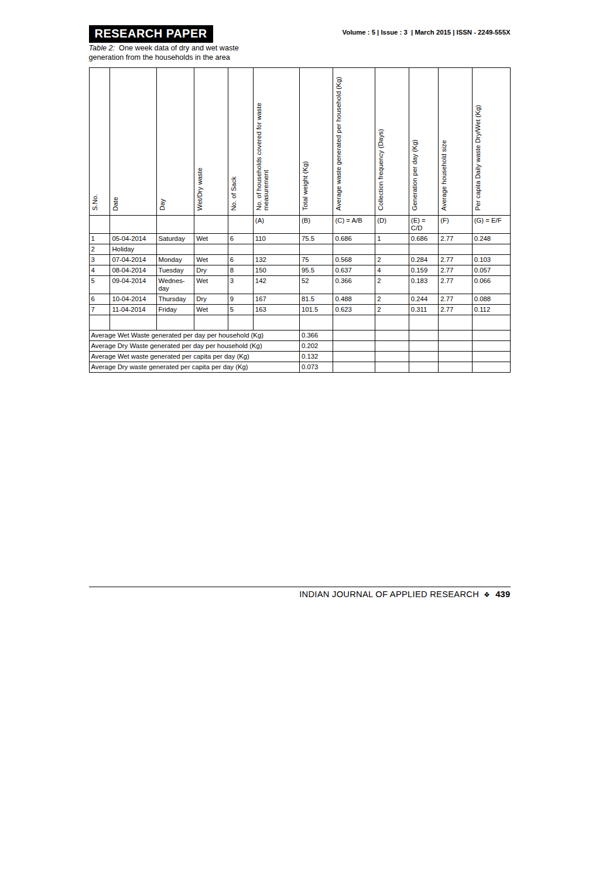RESEARCH PAPER
Volume : 5 | Issue : 3 | March 2015 | ISSN - 2249-555X
Table 2: One week data of dry and wet waste generation from the households in the area
| S.No. | Date | Day | Wet/Dry waste | No. of Sack | No. of households covered for waste measurement | Total weight (Kg) | Average waste generated per household (Kg) | Collection frequency (Days) | Generation per day (Kg) | Average household size | Per capita Daily waste Dry/Wet (Kg) |
| --- | --- | --- | --- | --- | --- | --- | --- | --- | --- | --- | --- |
| | | | | | (A) | (B) | (C) = A/B | (D) | (E) = C/D | (F) | (G) = E/F |
| 1 | 05-04-2014 | Saturday | Wet | 6 | 110 | 75.5 | 0.686 | 1 | 0.686 | 2.77 | 0.248 |
| 2 | Holiday | | | | | | | | | | |
| 3 | 07-04-2014 | Monday | Wet | 6 | 132 | 75 | 0.568 | 2 | 0.284 | 2.77 | 0.103 |
| 4 | 08-04-2014 | Tuesday | Dry | 8 | 150 | 95.5 | 0.637 | 4 | 0.159 | 2.77 | 0.057 |
| 5 | 09-04-2014 | Wednes- day | Wet | 3 | 142 | 52 | 0.366 | 2 | 0.183 | 2.77 | 0.066 |
| 6 | 10-04-2014 | Thursday | Dry | 9 | 167 | 81.5 | 0.488 | 2 | 0.244 | 2.77 | 0.088 |
| 7 | 11-04-2014 | Friday | Wet | 5 | 163 | 101.5 | 0.623 | 2 | 0.311 | 2.77 | 0.112 |
| Average Wet Waste generated per day per household (Kg) | 0.366 | | | | | |
| Average Dry Waste generated per day per household (Kg) | 0.202 | | | | | |
| Average Wet waste generated per capita per day (Kg) | 0.132 | | | | | |
| Average Dry waste generated per capita per day (Kg) | 0.073 | | | | | |
INDIAN JOURNAL OF APPLIED RESEARCH ❖ 439